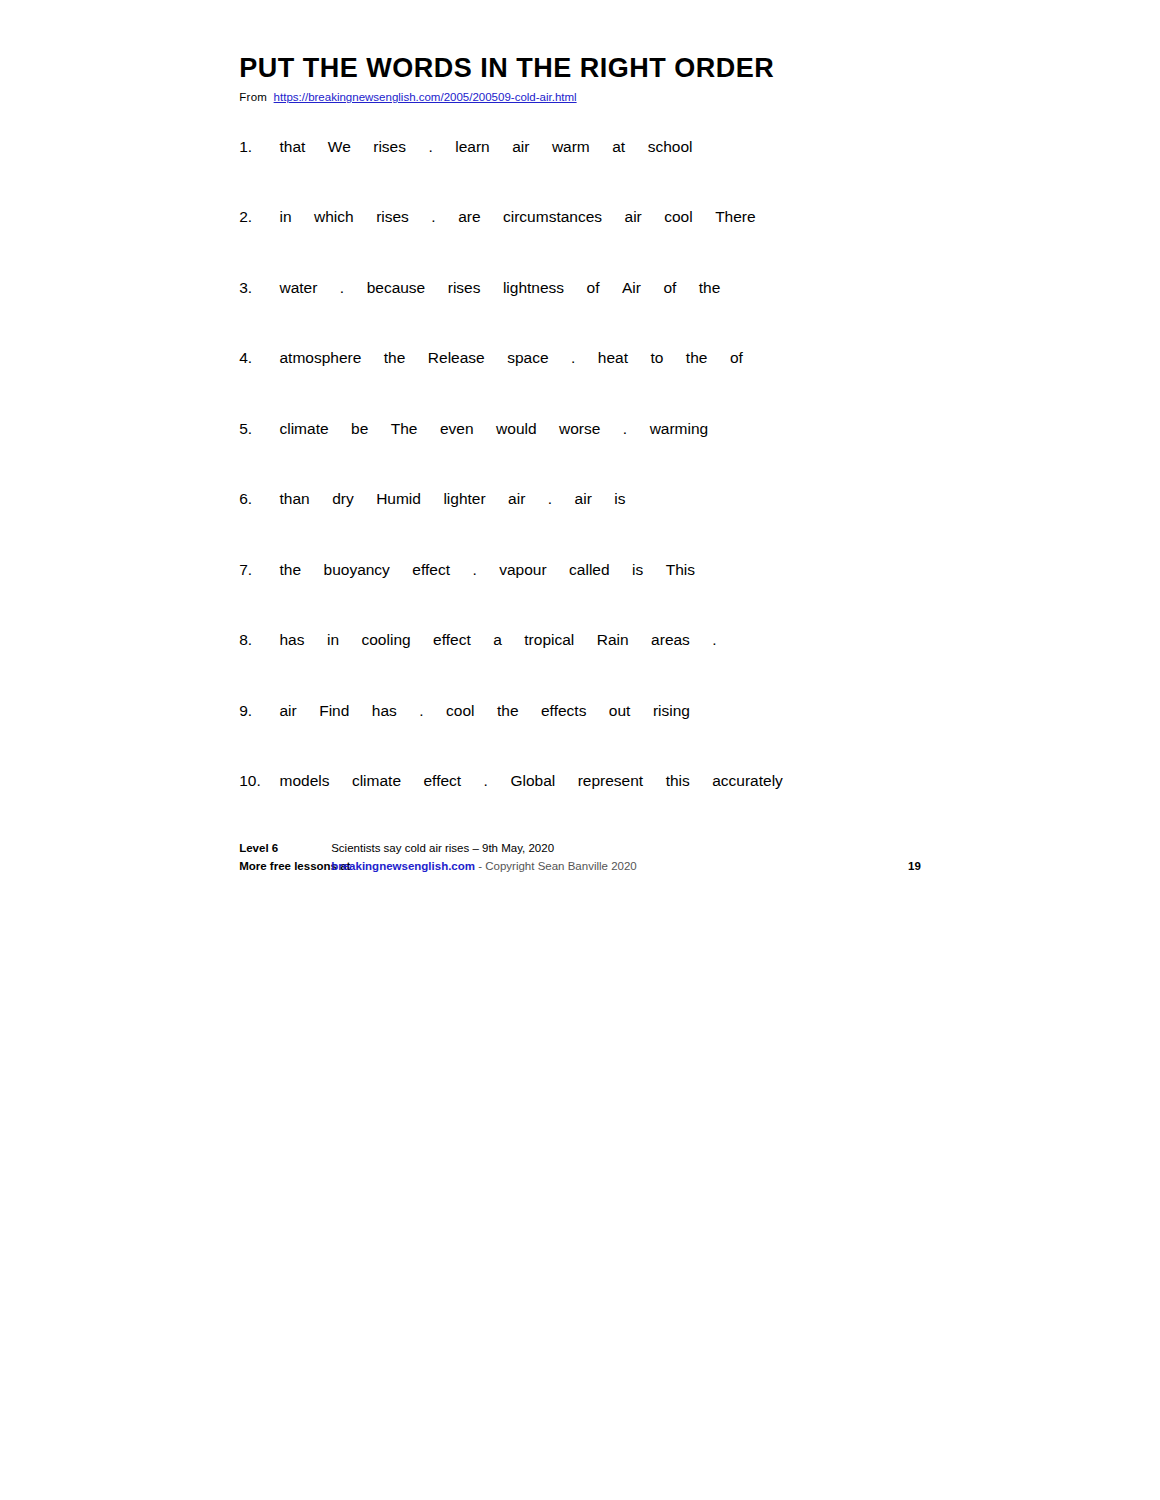PUT THE WORDS IN THE RIGHT ORDER
From https://breakingnewsenglish.com/2005/200509-cold-air.html
1. that We rises. learn air warm at school
2. in which rises. are circumstances air cool There
3. water. because rises lightness of Air of the
4. atmosphere the Release space. heat to the of
5. climate be The even would worse. warming
6. than dry Humid lighter air. air is
7. the buoyancy effect. vapour called is This
8. has in cooling effect atropical Rain areas.
9. air Find has. cool the effects out rising
10. models climate effect. Global represent this accurately
Level 6
Scientists say cold air rises – 9th May, 2020
More free lessons at
breakingnewsenglish.com - Copyright Sean Banville 2020
19